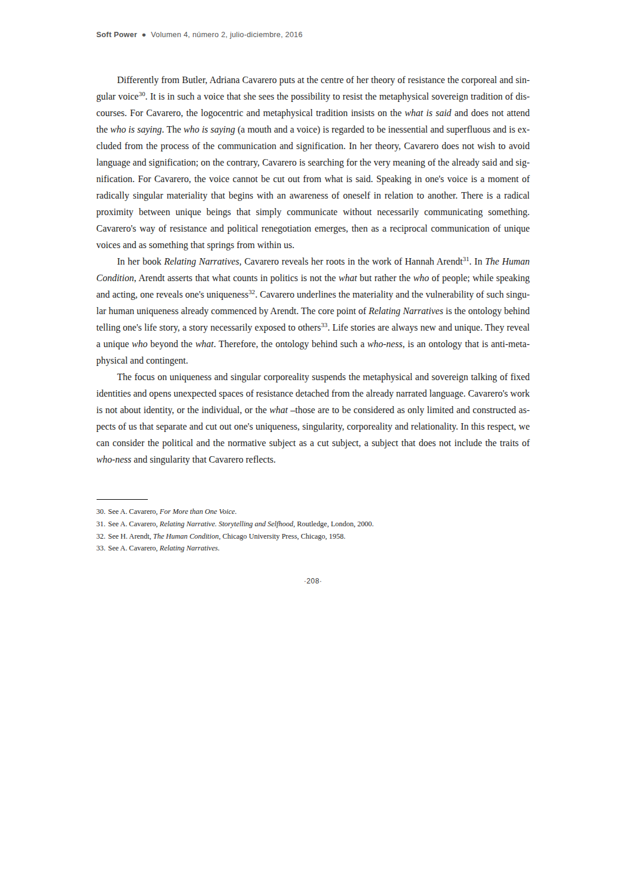Soft Power●Volumen 4, número 2, julio-diciembre, 2016
Differently from Butler, Adriana Cavarero puts at the centre of her theory of resistance the corporeal and singular voice30. It is in such a voice that she sees the possibility to resist the metaphysical sovereign tradition of discourses. For Cavarero, the logocentric and metaphysical tradition insists on the what is said and does not attend the who is saying. The who is saying (a mouth and a voice) is regarded to be inessential and superfluous and is excluded from the process of the communication and signification. In her theory, Cavarero does not wish to avoid language and signification; on the contrary, Cavarero is searching for the very meaning of the already said and signification. For Cavarero, the voice cannot be cut out from what is said. Speaking in one's voice is a moment of radically singular materiality that begins with an awareness of oneself in relation to another. There is a radical proximity between unique beings that simply communicate without necessarily communicating something. Cavarero's way of resistance and political renegotiation emerges, then as a reciprocal communication of unique voices and as something that springs from within us.
In her book Relating Narratives, Cavarero reveals her roots in the work of Hannah Arendt31. In The Human Condition, Arendt asserts that what counts in politics is not the what but rather the who of people; while speaking and acting, one reveals one's uniqueness32. Cavarero underlines the materiality and the vulnerability of such singular human uniqueness already commenced by Arendt. The core point of Relating Narratives is the ontology behind telling one's life story, a story necessarily exposed to others33. Life stories are always new and unique. They reveal a unique who beyond the what. Therefore, the ontology behind such a who-ness, is an ontology that is anti-metaphysical and contingent.
The focus on uniqueness and singular corporeality suspends the metaphysical and sovereign talking of fixed identities and opens unexpected spaces of resistance detached from the already narrated language. Cavarero's work is not about identity, or the individual, or the what –those are to be considered as only limited and constructed aspects of us that separate and cut out one's uniqueness, singularity, corporeality and relationality. In this respect, we can consider the political and the normative subject as a cut subject, a subject that does not include the traits of who-ness and singularity that Cavarero reflects.
30. See A. Cavarero, For More than One Voice.
31. See A. Cavarero, Relating Narrative. Storytelling and Selfhood, Routledge, London, 2000.
32. See H. Arendt, The Human Condition, Chicago University Press, Chicago, 1958.
33. See A. Cavarero, Relating Narratives.
·208·